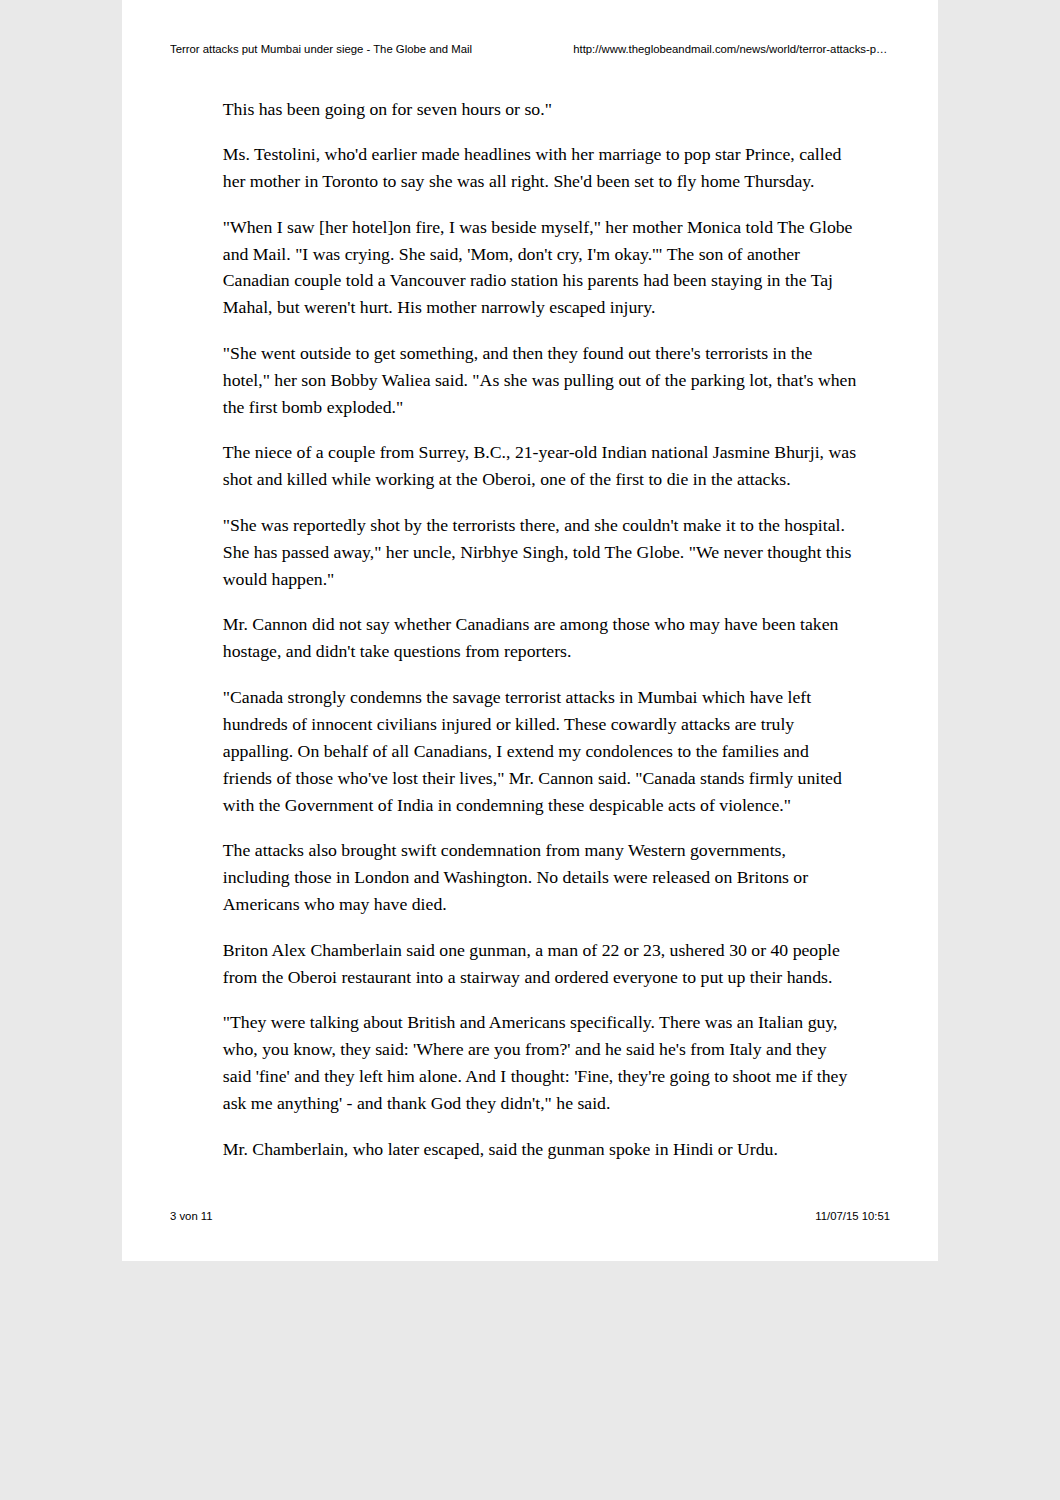Terror attacks put Mumbai under siege - The Globe and Mail
http://www.theglobeandmail.com/news/world/terror-attacks-put...
This has been going on for seven hours or so."
Ms. Testolini, who'd earlier made headlines with her marriage to pop star Prince, called her mother in Toronto to say she was all right. She'd been set to fly home Thursday.
"When I saw [her hotel]on fire, I was beside myself," her mother Monica told The Globe and Mail. "I was crying. She said, 'Mom, don't cry, I'm okay.'" The son of another Canadian couple told a Vancouver radio station his parents had been staying in the Taj Mahal, but weren't hurt. His mother narrowly escaped injury.
"She went outside to get something, and then they found out there's terrorists in the hotel," her son Bobby Waliea said. "As she was pulling out of the parking lot, that's when the first bomb exploded."
The niece of a couple from Surrey, B.C., 21-year-old Indian national Jasmine Bhurji, was shot and killed while working at the Oberoi, one of the first to die in the attacks.
"She was reportedly shot by the terrorists there, and she couldn't make it to the hospital. She has passed away," her uncle, Nirbhye Singh, told The Globe. "We never thought this would happen."
Mr. Cannon did not say whether Canadians are among those who may have been taken hostage, and didn't take questions from reporters.
"Canada strongly condemns the savage terrorist attacks in Mumbai which have left hundreds of innocent civilians injured or killed. These cowardly attacks are truly appalling. On behalf of all Canadians, I extend my condolences to the families and friends of those who've lost their lives," Mr. Cannon said. "Canada stands firmly united with the Government of India in condemning these despicable acts of violence."
The attacks also brought swift condemnation from many Western governments, including those in London and Washington. No details were released on Britons or Americans who may have died.
Briton Alex Chamberlain said one gunman, a man of 22 or 23, ushered 30 or 40 people from the Oberoi restaurant into a stairway and ordered everyone to put up their hands.
"They were talking about British and Americans specifically. There was an Italian guy, who, you know, they said: 'Where are you from?' and he said he's from Italy and they said 'fine' and they left him alone. And I thought: 'Fine, they're going to shoot me if they ask me anything' - and thank God they didn't," he said.
Mr. Chamberlain, who later escaped, said the gunman spoke in Hindi or Urdu.
3 von 11
11/07/15 10:51